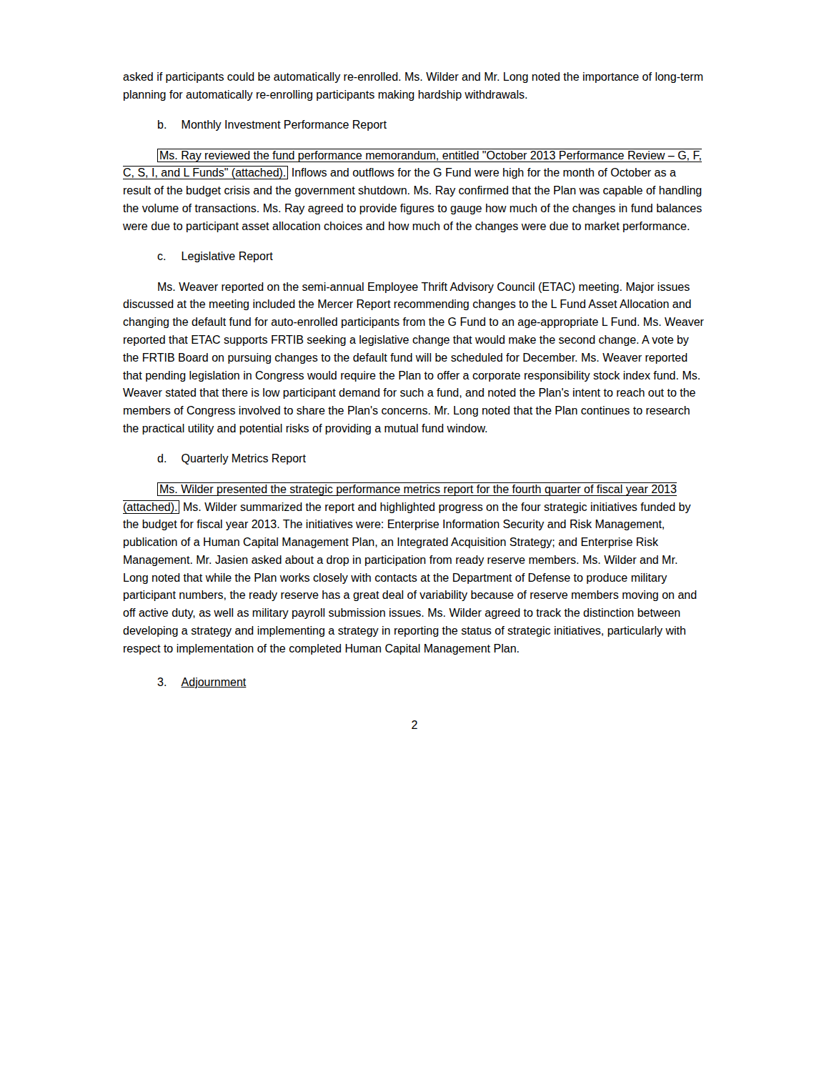asked if participants could be automatically re-enrolled. Ms. Wilder and Mr. Long noted the importance of long-term planning for automatically re-enrolling participants making hardship withdrawals.
b. Monthly Investment Performance Report
Ms. Ray reviewed the fund performance memorandum, entitled "October 2013 Performance Review – G, F, C, S, I, and L Funds" (attached). Inflows and outflows for the G Fund were high for the month of October as a result of the budget crisis and the government shutdown. Ms. Ray confirmed that the Plan was capable of handling the volume of transactions. Ms. Ray agreed to provide figures to gauge how much of the changes in fund balances were due to participant asset allocation choices and how much of the changes were due to market performance.
c. Legislative Report
Ms. Weaver reported on the semi-annual Employee Thrift Advisory Council (ETAC) meeting. Major issues discussed at the meeting included the Mercer Report recommending changes to the L Fund Asset Allocation and changing the default fund for auto-enrolled participants from the G Fund to an age-appropriate L Fund. Ms. Weaver reported that ETAC supports FRTIB seeking a legislative change that would make the second change. A vote by the FRTIB Board on pursuing changes to the default fund will be scheduled for December. Ms. Weaver reported that pending legislation in Congress would require the Plan to offer a corporate responsibility stock index fund. Ms. Weaver stated that there is low participant demand for such a fund, and noted the Plan's intent to reach out to the members of Congress involved to share the Plan's concerns. Mr. Long noted that the Plan continues to research the practical utility and potential risks of providing a mutual fund window.
d. Quarterly Metrics Report
Ms. Wilder presented the strategic performance metrics report for the fourth quarter of fiscal year 2013 (attached). Ms. Wilder summarized the report and highlighted progress on the four strategic initiatives funded by the budget for fiscal year 2013. The initiatives were: Enterprise Information Security and Risk Management, publication of a Human Capital Management Plan, an Integrated Acquisition Strategy; and Enterprise Risk Management. Mr. Jasien asked about a drop in participation from ready reserve members. Ms. Wilder and Mr. Long noted that while the Plan works closely with contacts at the Department of Defense to produce military participant numbers, the ready reserve has a great deal of variability because of reserve members moving on and off active duty, as well as military payroll submission issues. Ms. Wilder agreed to track the distinction between developing a strategy and implementing a strategy in reporting the status of strategic initiatives, particularly with respect to implementation of the completed Human Capital Management Plan.
3. Adjournment
2